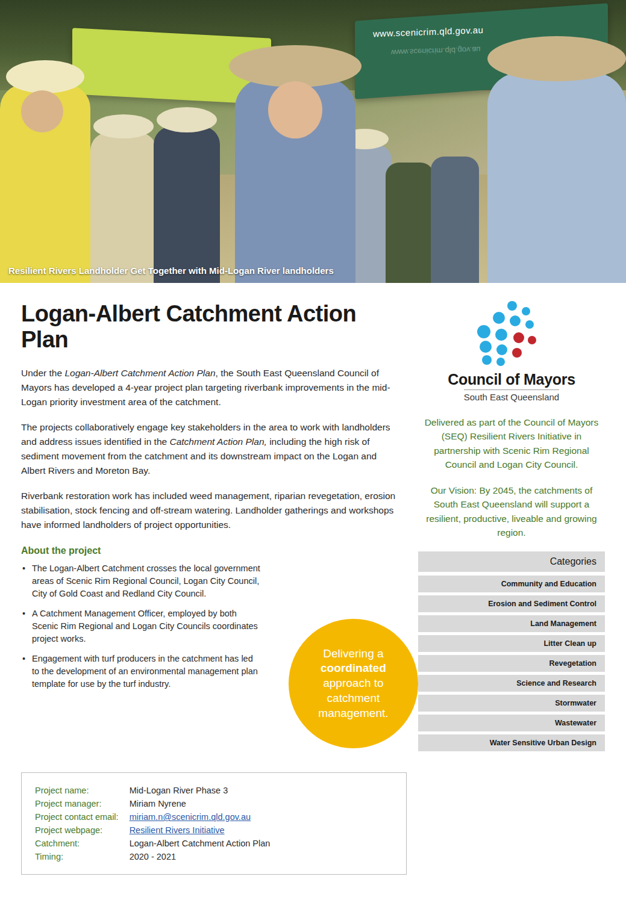www.scenicrim.qld.gov.au www.scenicrim.qld.gov.au
Resilient Rivers Landholder Get Together with Mid-Logan River landholders
Logan-Albert Catchment Action Plan
Under the Logan-Albert Catchment Action Plan, the South East Queensland Council of Mayors has developed a 4-year project plan targeting riverbank improvements in the mid-Logan priority investment area of the catchment.
The projects collaboratively engage key stakeholders in the area to work with landholders and address issues identified in the Catchment Action Plan, including the high risk of sediment movement from the catchment and its downstream impact on the Logan and Albert Rivers and Moreton Bay.
Riverbank restoration work has included weed management, riparian revegetation, erosion stabilisation, stock fencing and off-stream watering. Landholder gatherings and workshops have informed landholders of project opportunities.
About the project
The Logan-Albert Catchment crosses the local government areas of Scenic Rim Regional Council, Logan City Council, City of Gold Coast and Redland City Council.
A Catchment Management Officer, employed by both Scenic Rim Regional and Logan City Councils coordinates project works.
Engagement with turf producers in the catchment has led to the development of an environmental management plan template for use by the turf industry.
Delivering a coordinated approach to catchment management.
Council of Mayors
South East Queensland
Delivered as part of the Council of Mayors (SEQ) Resilient Rivers Initiative in partnership with Scenic Rim Regional Council and Logan City Council.
Our Vision: By 2045, the catchments of South East Queensland will support a resilient, productive, liveable and growing region.
Categories
Community and Education
Erosion and Sediment Control
Land Management
Litter Clean up
Revegetation
Science and Research
Stormwater
Wastewater
Water Sensitive Urban Design
| Project name: | Mid-Logan River Phase 3 |
| Project manager: | Miriam Nyrene |
| Project contact email: | miriam.n@scenicrim.qld.gov.au |
| Project webpage: | Resilient Rivers Initiative |
| Catchment: | Logan-Albert Catchment Action Plan |
| Timing: | 2020 - 2021 |